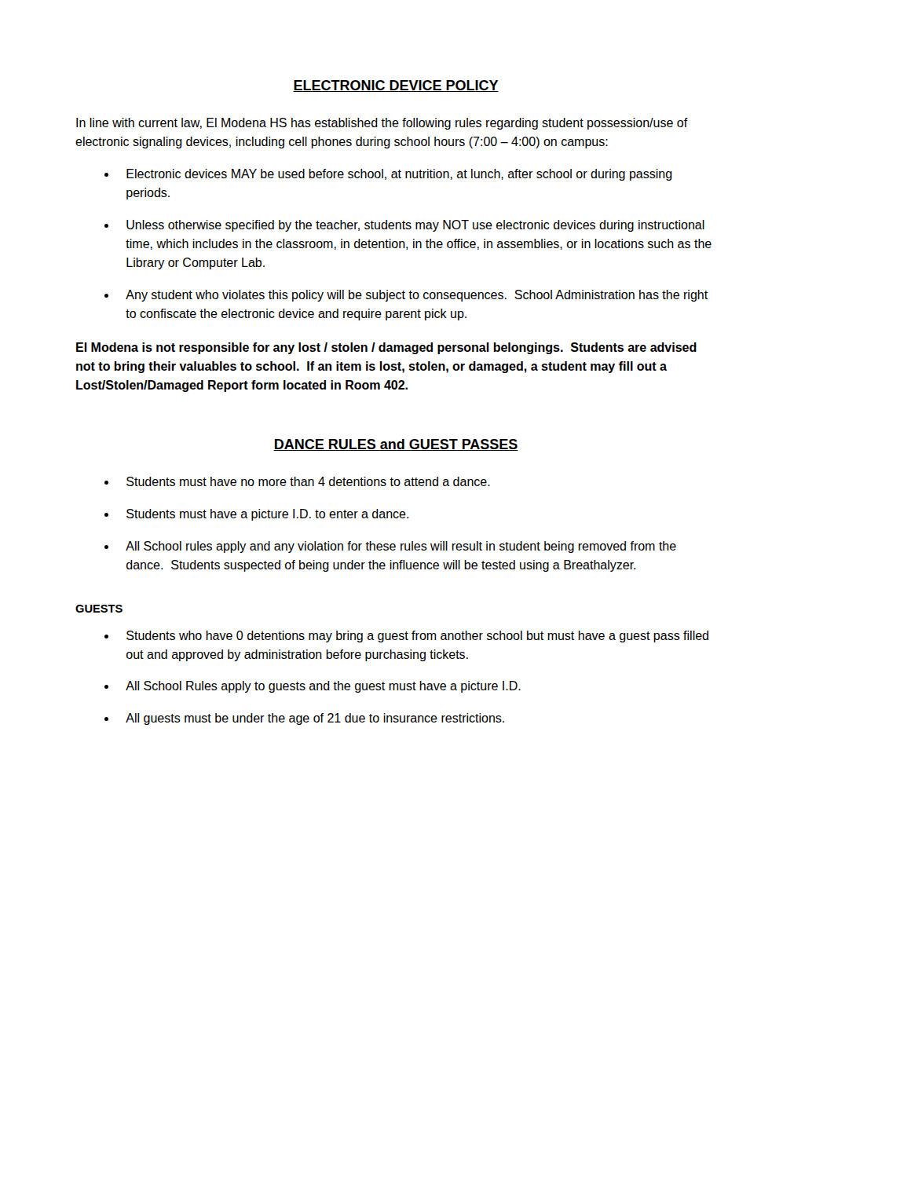ELECTRONIC DEVICE POLICY
In line with current law, El Modena HS has established the following rules regarding student possession/use of electronic signaling devices, including cell phones during school hours (7:00 – 4:00) on campus:
Electronic devices MAY be used before school, at nutrition, at lunch, after school or during passing periods.
Unless otherwise specified by the teacher, students may NOT use electronic devices during instructional time, which includes in the classroom, in detention, in the office, in assemblies, or in locations such as the Library or Computer Lab.
Any student who violates this policy will be subject to consequences. School Administration has the right to confiscate the electronic device and require parent pick up.
El Modena is not responsible for any lost / stolen / damaged personal belongings. Students are advised not to bring their valuables to school. If an item is lost, stolen, or damaged, a student may fill out a Lost/Stolen/Damaged Report form located in Room 402.
DANCE RULES and GUEST PASSES
Students must have no more than 4 detentions to attend a dance.
Students must have a picture I.D. to enter a dance.
All School rules apply and any violation for these rules will result in student being removed from the dance. Students suspected of being under the influence will be tested using a Breathalyzer.
GUESTS
Students who have 0 detentions may bring a guest from another school but must have a guest pass filled out and approved by administration before purchasing tickets.
All School Rules apply to guests and the guest must have a picture I.D.
All guests must be under the age of 21 due to insurance restrictions.